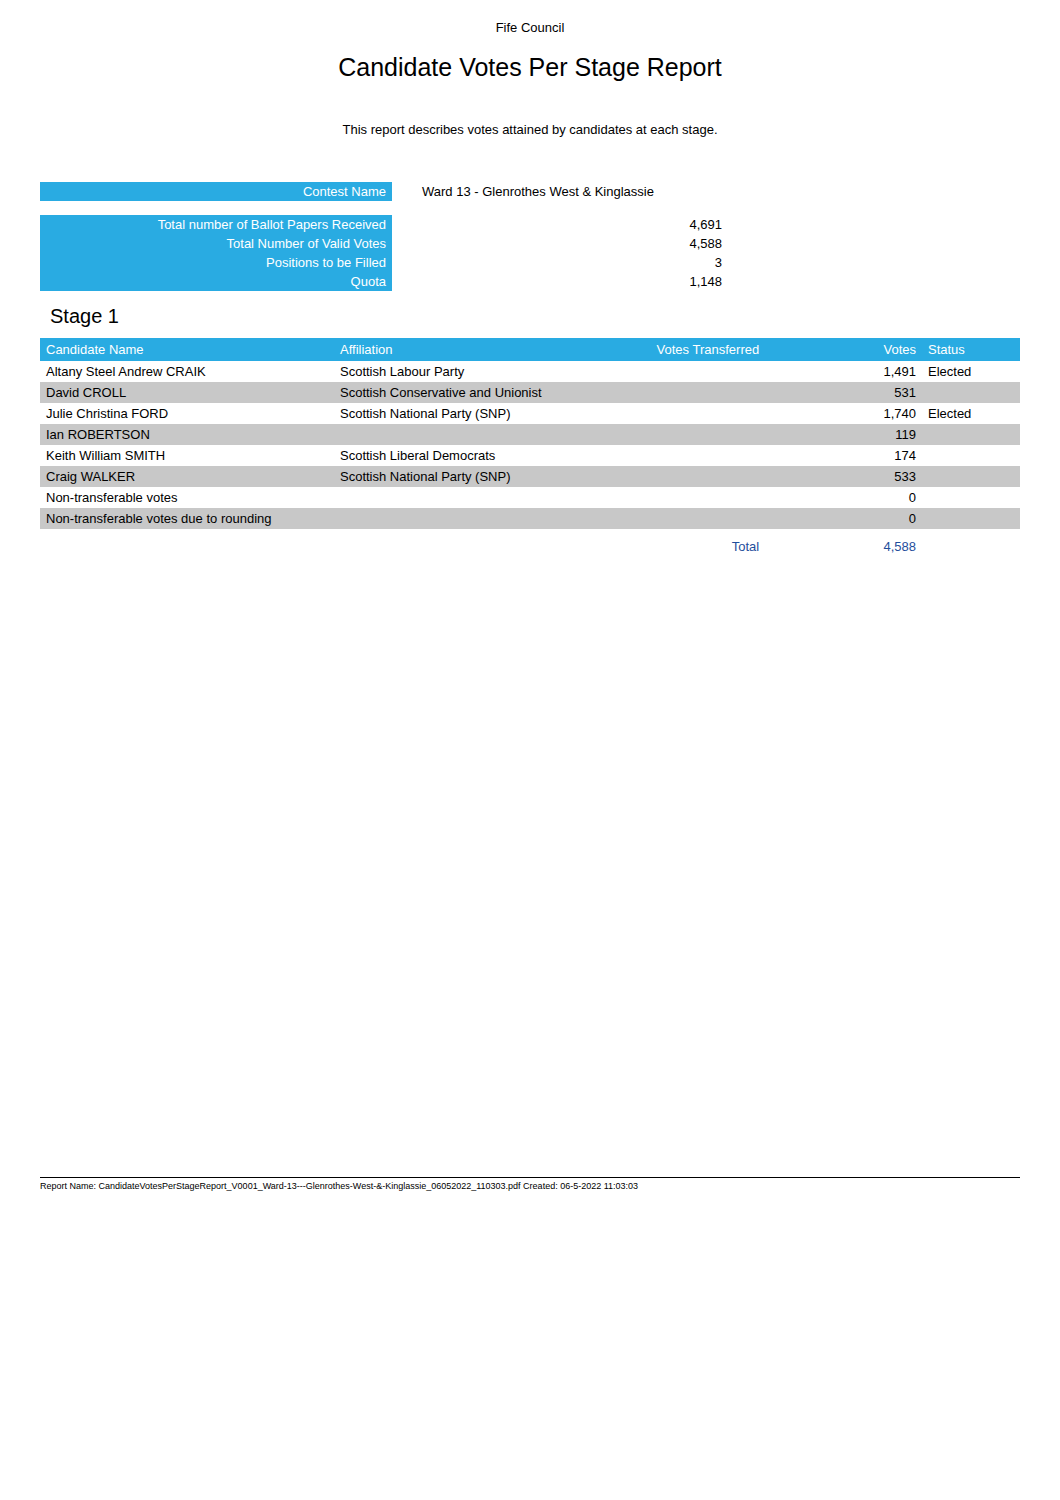Fife Council
Candidate Votes Per Stage Report
This report describes votes attained by candidates at each stage.
| Contest Name | Ward 13 - Glenrothes West & Kinglassie |
| Total number of Ballot Papers Received | 4,691 |
| Total Number of Valid Votes | 4,588 |
| Positions to be Filled | 3 |
| Quota | 1,148 |
Stage 1
| Candidate Name | Affiliation | Votes Transferred | Votes | Status |
| --- | --- | --- | --- | --- |
| Altany Steel Andrew CRAIK | Scottish Labour Party | | 1,491 | Elected |
| David CROLL | Scottish Conservative and Unionist | | 531 | |
| Julie Christina FORD | Scottish National Party (SNP) | | 1,740 | Elected |
| Ian ROBERTSON | | | 119 | |
| Keith William SMITH | Scottish Liberal Democrats | | 174 | |
| Craig WALKER | Scottish National Party (SNP) | | 533 | |
| Non-transferable votes | | | 0 | |
| Non-transferable votes due to rounding | | | 0 | |
| | | Total | 4,588 | |
Report Name: CandidateVotesPerStageReport_V0001_Ward-13---Glenrothes-West-&-Kinglassie_06052022_110303.pdf Created: 06-5-2022 11:03:03